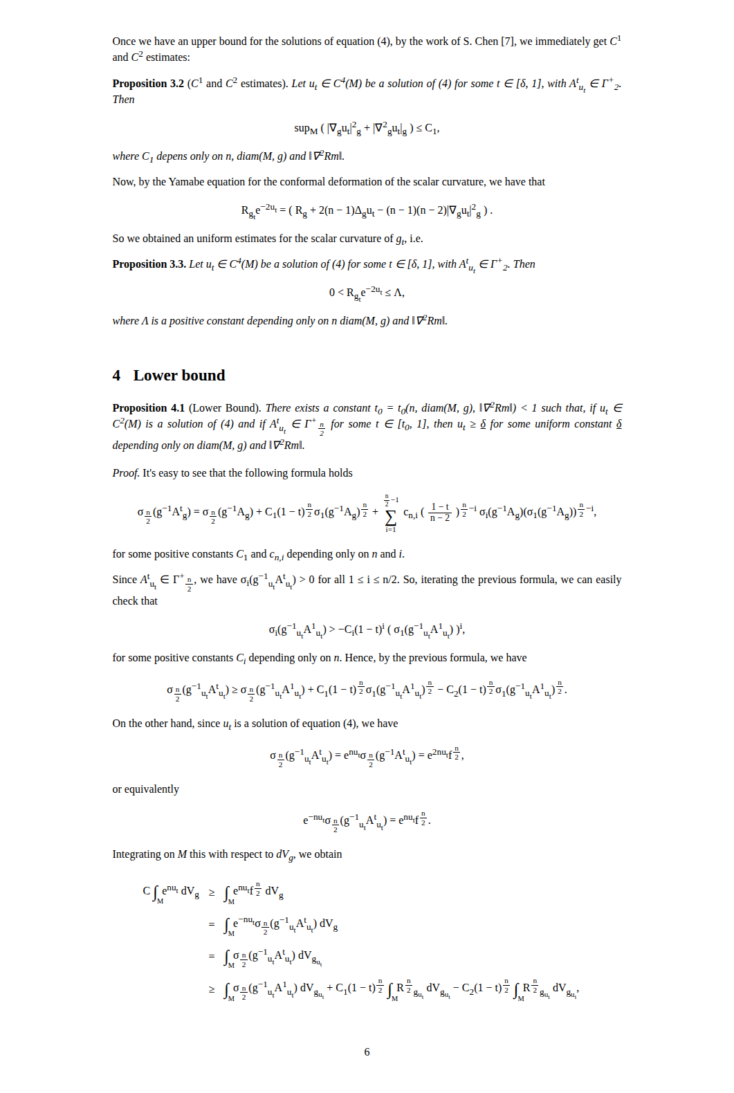Once we have an upper bound for the solutions of equation (4), by the work of S. Chen [7], we immediately get C1 and C2 estimates:
Proposition 3.2 (C1 and C2 estimates). Let ut ∈ C4(M) be a solution of (4) for some t ∈ [δ, 1], with Atut ∈ Γ+2. Then
supM ( |∇gut|2g + |∇2gut|g ) ≤ C1,
where C1 depens only on n, diam(M, g) and ‖∇2Rm‖.
Now, by the Yamabe equation for the conformal deformation of the scalar curvature, we have that
Rgte−2ut = ( Rg + 2(n − 1)Δgut − (n − 1)(n − 2)|∇gut|2g ) .
So we obtained an uniform estimates for the scalar curvature of gt, i.e.
Proposition 3.3. Let ut ∈ C4(M) be a solution of (4) for some t ∈ [δ, 1], with Atut ∈ Γ+2. Then
0 < Rgte−2ut ≤ Λ,
where Λ is a positive constant depending only on n diam(M, g) and ‖∇2Rm‖.
4 Lower bound
Proposition 4.1 (Lower Bound). There exists a constant t0 = t0(n, diam(M, g), ‖∇2Rm‖) < 1 such that, if ut ∈ C2(M) is a solution of (4) and if Atut ∈ Γ+n 2 for some t ∈ [t0, 1], then ut ≥ δ for some uniform constant δ depending only on diam(M, g) and ‖∇2Rm‖.
Proof. It's easy to see that the following formula holds
σn 2(g−1Atg) = σn 2(g−1Ag) + C1(1 − t)n 2σ1(g−1Ag)n 2 + n 2−1∑i=1 cn,i ( 1 − t n − 2 )n 2−i σi(g−1Ag)(σ1(g−1Ag))n 2−i,
for some positive constants C1 and cn,i depending only on n and i.
Since Atut ∈ Γ+n 2, we have σi(g−1utAtut) > 0 for all 1 ≤ i ≤ n/2. So, iterating the previous formula, we can easily check that
σi(g−1utA1ut) > −Ci(1 − t)i ( σ1(g−1utA1ut) )i,
for some positive constants Ci depending only on n. Hence, by the previous formula, we have
σn 2(g−1utAtut) ≥ σn 2(g−1utA1ut) + C1(1 − t)n 2σ1(g−1utA1ut)n 2 − C2(1 − t)n 2σ1(g−1utA1ut)n 2.
On the other hand, since ut is a solution of equation (4), we have
σn 2(g−1utAtut) = enutσn 2(g−1Atut) = e2nutfn 2,
or equivalently
e−nutσn 2(g−1utAtut) = enutfn 2.
Integrating on M this with respect to dVg, we obtain
| C ∫ M e nu t dV g | ≥ | ∫ M e nu t f n 2 dV g |
| | = | ∫ M e −nu t σ n 2 (g −1 u t A t u t ) dV g |
| | = | ∫ M σ n 2 (g −1 u t A t u t ) dV g u t |
| | ≥ | ∫ M σ n 2 (g −1 u t A 1 u t ) dV g u t + C 1 (1 − t) n 2 ∫ M R n 2 g u t dV g u t − C 2 (1 − t) n 2 ∫ M R n 2 g u t dV g u t , |
6